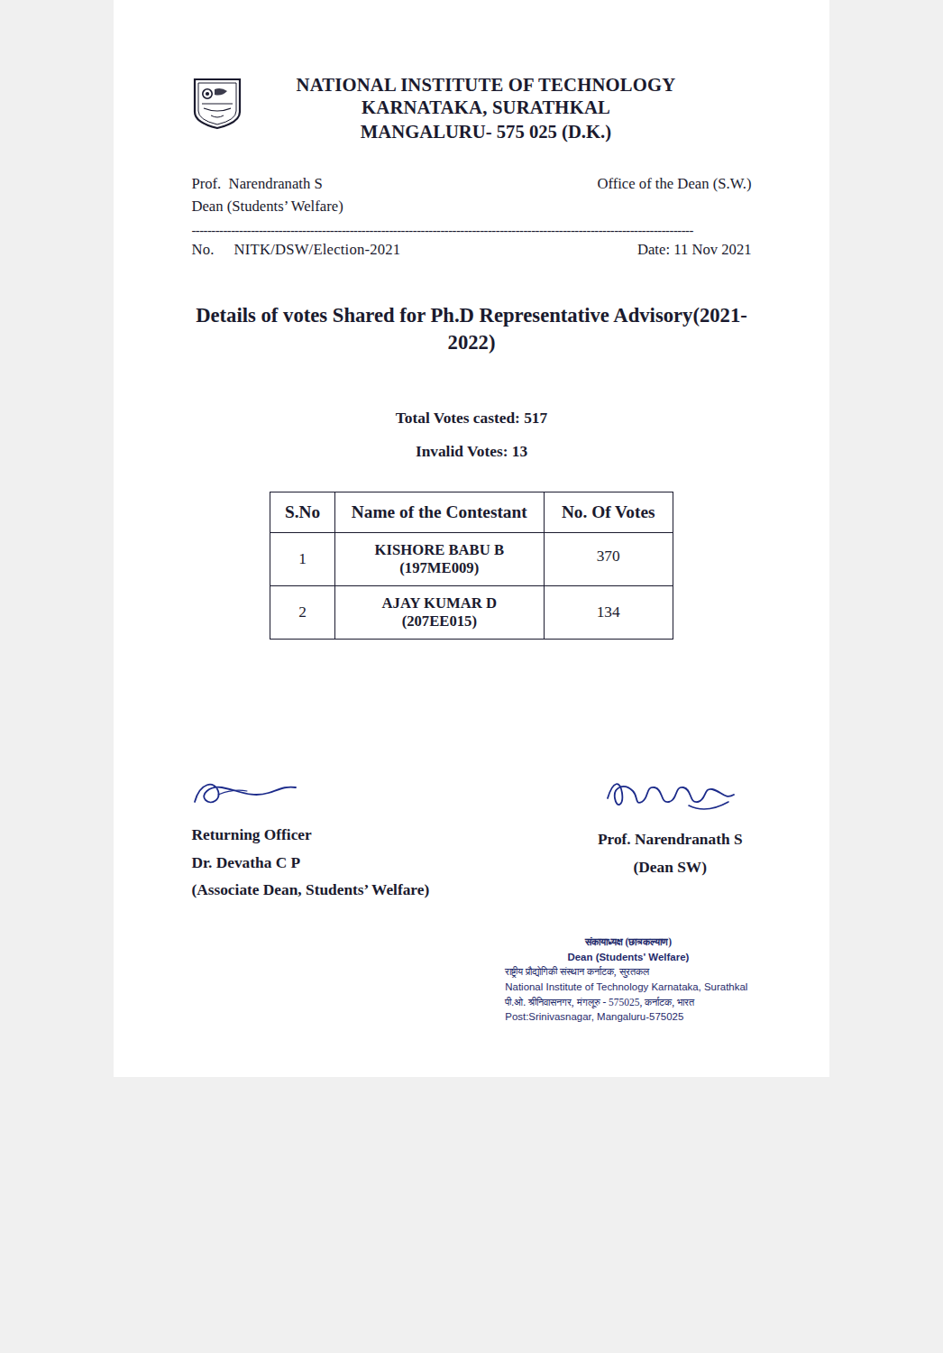NATIONAL INSTITUTE OF TECHNOLOGY KARNATAKA, SURATHKAL
MANGALURU- 575 025 (D.K.)
Prof. Narendranath S
Dean (Students’ Welfare)
Office of the Dean (S.W.)
-------------------------------------------------------------------------------------------------------------------------------
No. NITK/DSW/Election-2021
Date: 11 Nov 2021
Details of votes Shared for Ph.D Representative Advisory(2021-2022)
Total Votes casted: 517
Invalid Votes: 13
| S.No | Name of the Contestant | No. Of Votes |
| --- | --- | --- |
| 1 | KISHORE BABU B (197ME009) | 370 |
| 2 | AJAY KUMAR D (207EE015) | 134 |
Returning Officer
Dr. Devatha C P
(Associate Dean, Students’ Welfare)
Prof. Narendranath S
(Dean SW)
संकायाध्यक्ष (छात्रकल्याण)
Dean (Students' Welfare)
राष्ट्रीय प्रौद्योगिकी संस्थान कर्नाटक, सुरतकल
National Institute of Technology Karnataka, Surathkal
पी.ओ. श्रीनिवासनगर, मंगलूरु - 575025, कर्नाटक, भारत
Post:Srinivasnagar, Mangaluru-575025